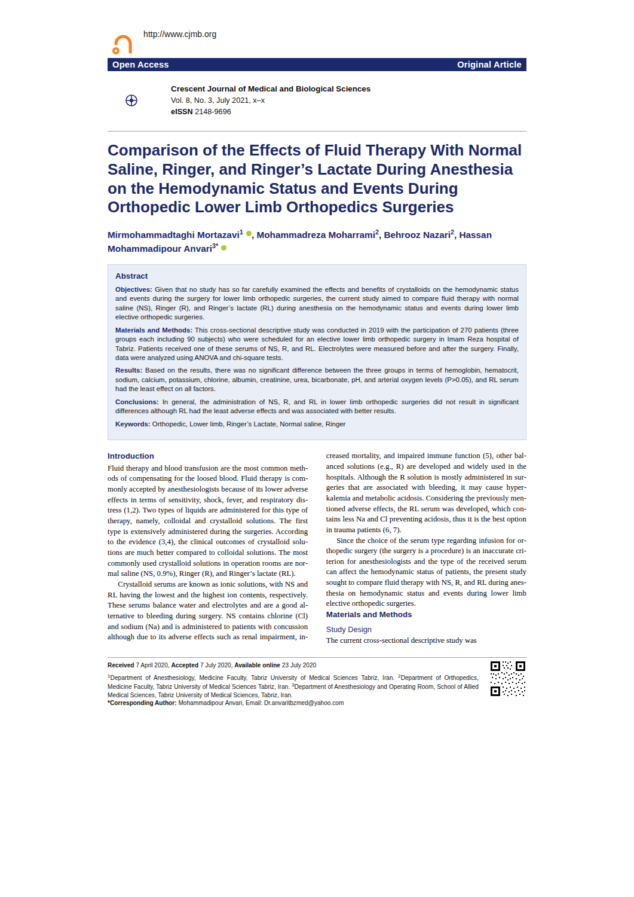http://www.cjmb.org
Open Access
Original Article
Crescent Journal of Medical and Biological Sciences
Vol. 8, No. 3, July 2021, x–x
eISSN 2148-9696
Comparison of the Effects of Fluid Therapy With Normal Saline, Ringer, and Ringer’s Lactate During Anesthesia on the Hemodynamic Status and Events During Orthopedic Lower Limb Orthopedics Surgeries
Mirmohammadtaghi Mortazavi1 , Mohammadreza Moharrami2, Behrooz Nazari2, Hassan Mohammadipour Anvari3*
Abstract
Objectives: Given that no study has so far carefully examined the effects and benefits of crystalloids on the hemodynamic status and events during the surgery for lower limb orthopedic surgeries, the current study aimed to compare fluid therapy with normal saline (NS), Ringer (R), and Ringer’s lactate (RL) during anesthesia on the hemodynamic status and events during lower limb elective orthopedic surgeries.
Materials and Methods: This cross-sectional descriptive study was conducted in 2019 with the participation of 270 patients (three groups each including 90 subjects) who were scheduled for an elective lower limb orthopedic surgery in Imam Reza hospital of Tabriz. Patients received one of these serums of NS, R, and RL. Electrolytes were measured before and after the surgery. Finally, data were analyzed using ANOVA and chi-square tests.
Results: Based on the results, there was no significant difference between the three groups in terms of hemoglobin, hematocrit, sodium, calcium, potassium, chlorine, albumin, creatinine, urea, bicarbonate, pH, and arterial oxygen levels (P>0.05), and RL serum had the least effect on all factors.
Conclusions: In general, the administration of NS, R, and RL in lower limb orthopedic surgeries did not result in significant differences although RL had the least adverse effects and was associated with better results.
Keywords: Orthopedic, Lower limb, Ringer’s Lactate, Normal saline, Ringer
Introduction
Fluid therapy and blood transfusion are the most common methods of compensating for the loosed blood. Fluid therapy is commonly accepted by anesthesiologists because of its lower adverse effects in terms of sensitivity, shock, fever, and respiratory distress (1,2). Two types of liquids are administered for this type of therapy, namely, colloidal and crystalloid solutions. The first type is extensively administered during the surgeries. According to the evidence (3,4), the clinical outcomes of crystalloid solutions are much better compared to colloidal solutions. The most commonly used crystalloid solutions in operation rooms are normal saline (NS, 0.9%), Ringer (R), and Ringer’s lactate (RL).
Crystalloid serums are known as ionic solutions, with NS and RL having the lowest and the highest ion contents, respectively. These serums balance water and electrolytes and are a good alternative to bleeding during surgery. NS contains chlorine (Cl) and sodium (Na) and is administered to patients with concussion although due to its adverse effects such as renal impairment, increased mortality, and impaired immune function (5), other balanced solutions (e.g., R) are developed and widely used in the hospitals. Although the R solution is mostly administered in surgeries that are associated with bleeding, it may cause hyperkalemia and metabolic acidosis. Considering the previously mentioned adverse effects, the RL serum was developed, which contains less Na and Cl preventing acidosis, thus it is the best option in trauma patients (6, 7).
Since the choice of the serum type regarding infusion for orthopedic surgery (the surgery is a procedure) is an inaccurate criterion for anesthesiologists and the type of the received serum can affect the hemodynamic status of patients, the present study sought to compare fluid therapy with NS, R, and RL during anesthesia on hemodynamic status and events during lower limb elective orthopedic surgeries.
Materials and Methods
Study Design
The current cross-sectional descriptive study was
Received 7 April 2020, Accepted 7 July 2020, Available online 23 July 2020
1Department of Anesthesiology, Medicine Faculty, Tabriz University of Medical Sciences Tabriz, Iran. 2Department of Orthopedics, Medicine Faculty, Tabriz University of Medical Sciences Tabriz, Iran. 3Department of Anesthesiology and Operating Room, School of Allied Medical Sciences, Tabriz University of Medical Sciences, Tabriz, Iran.
*Corresponding Author: Mohammadipour Anvari, Email: Dr.anvaritbzmed@yahoo.com